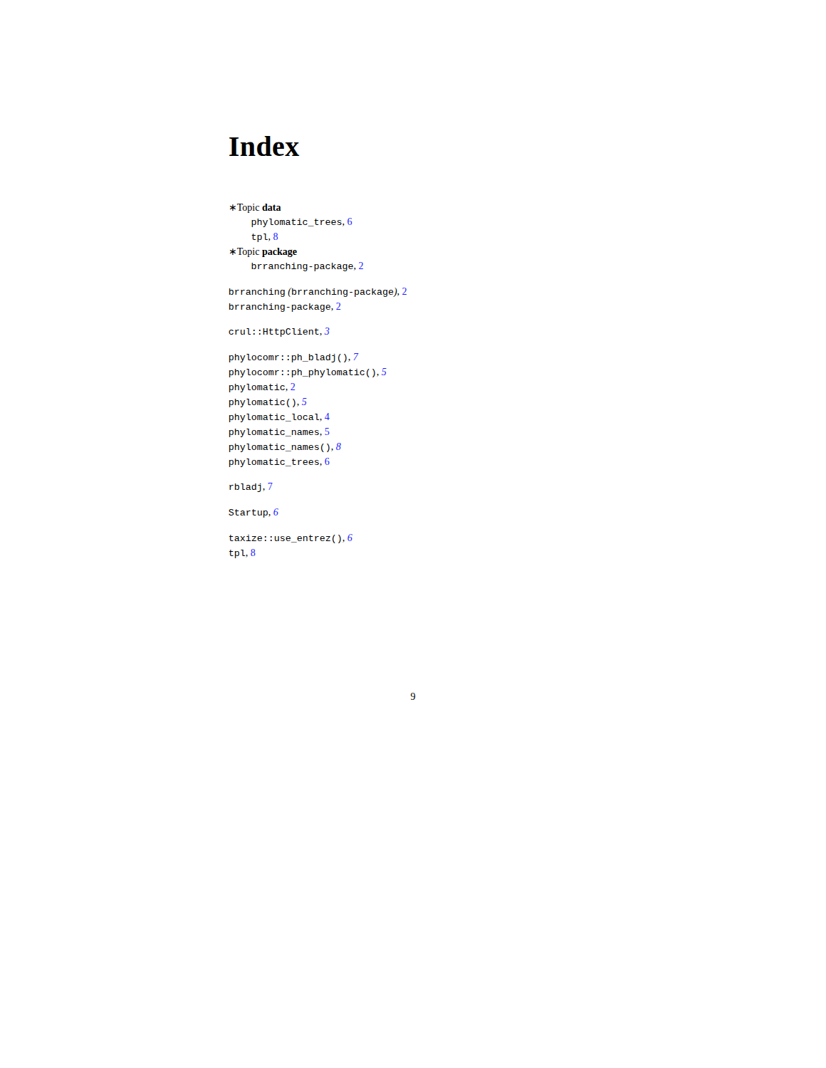Index
∗Topic data
phylomatic_trees, 6
tpl, 8
∗Topic package
brranching-package, 2
brranching (brranching-package), 2
brranching-package, 2
crul::HttpClient, 3
phylocomr::ph_bladj(), 7
phylocomr::ph_phylomatic(), 5
phylomatic, 2
phylomatic(), 5
phylomatic_local, 4
phylomatic_names, 5
phylomatic_names(), 8
phylomatic_trees, 6
rbladj, 7
Startup, 6
taxize::use_entrez(), 6
tpl, 8
9